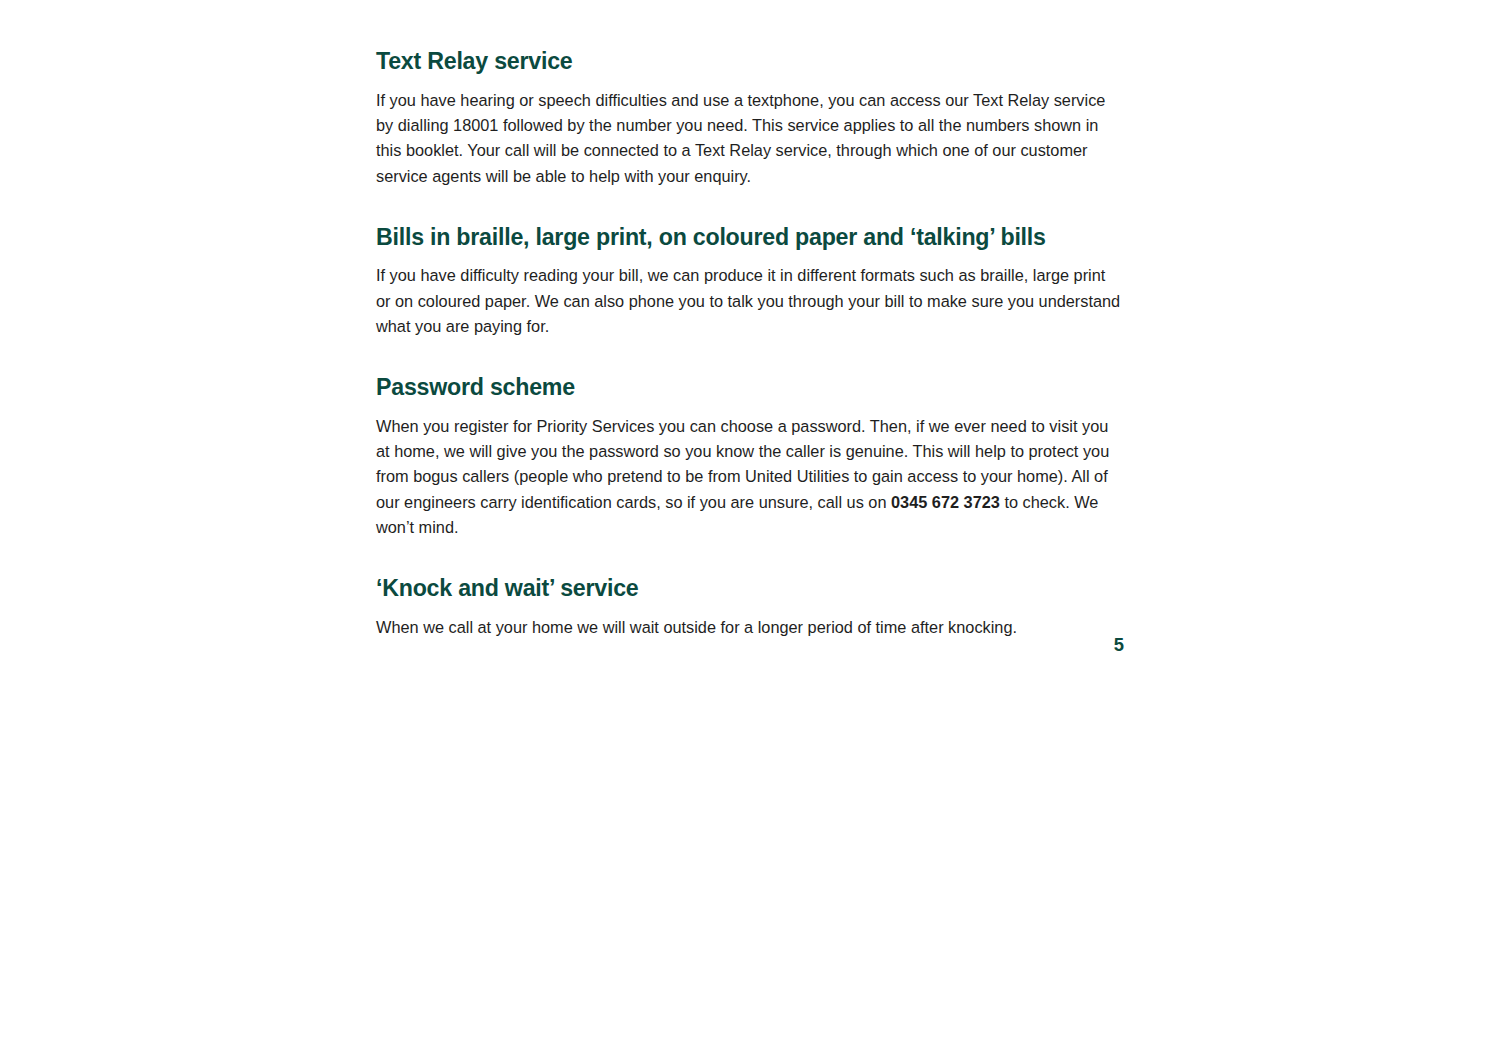Text Relay service
If you have hearing or speech difficulties and use a textphone, you can access our Text Relay service by dialling 18001 followed by the number you need. This service applies to all the numbers shown in this booklet. Your call will be connected to a Text Relay service, through which one of our customer service agents will be able to help with your enquiry.
Bills in braille, large print, on coloured paper and ‘talking’ bills
If you have difficulty reading your bill, we can produce it in different formats such as braille, large print or on coloured paper. We can also phone you to talk you through your bill to make sure you understand what you are paying for.
Password scheme
When you register for Priority Services you can choose a password. Then, if we ever need to visit you at home, we will give you the password so you know the caller is genuine. This will help to protect you from bogus callers (people who pretend to be from United Utilities to gain access to your home). All of our engineers carry identification cards, so if you are unsure, call us on 0345 672 3723 to check. We won’t mind.
‘Knock and wait’ service
When we call at your home we will wait outside for a longer period of time after knocking.
5